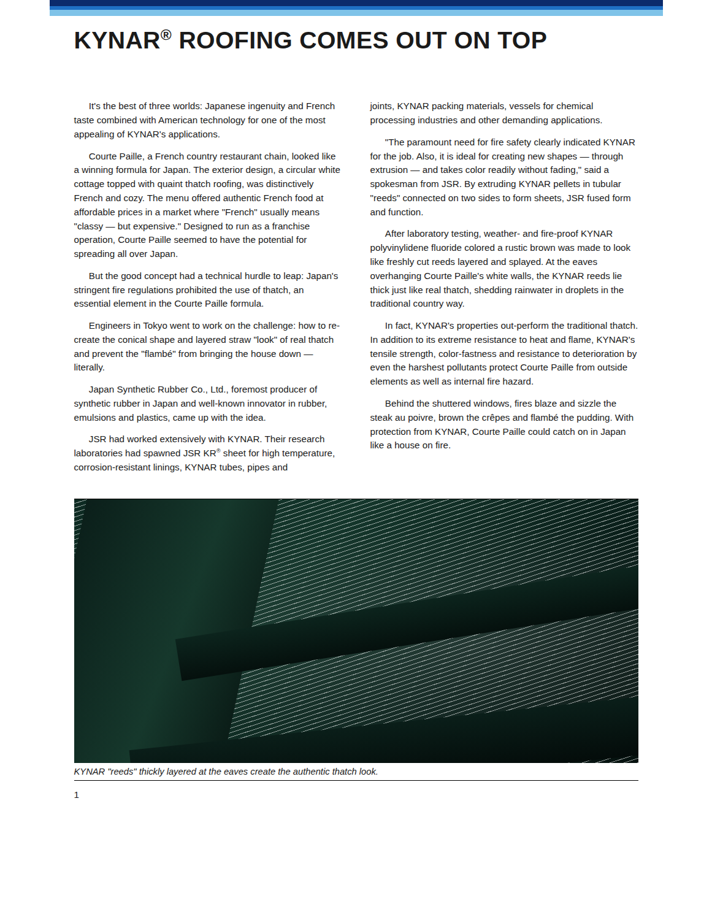KYNAR® ROOFING COMES OUT ON TOP
It's the best of three worlds: Japanese ingenuity and French taste combined with American technology for one of the most appealing of KYNAR's applications.
Courte Paille, a French country restaurant chain, looked like a winning formula for Japan. The exterior design, a circular white cottage topped with quaint thatch roofing, was distinctively French and cozy. The menu offered authentic French food at affordable prices in a market where "French" usually means "classy — but expensive." Designed to run as a franchise operation, Courte Paille seemed to have the potential for spreading all over Japan.
But the good concept had a technical hurdle to leap: Japan's stringent fire regulations prohibited the use of thatch, an essential element in the Courte Paille formula.
Engineers in Tokyo went to work on the challenge: how to re-create the conical shape and layered straw "look" of real thatch and prevent the "flambé" from bringing the house down — literally.
Japan Synthetic Rubber Co., Ltd., foremost producer of synthetic rubber in Japan and well-known innovator in rubber, emulsions and plastics, came up with the idea.
JSR had worked extensively with KYNAR. Their research laboratories had spawned JSR KR® sheet for high temperature, corrosion-resistant linings, KYNAR tubes, pipes and
joints, KYNAR packing materials, vessels for chemical processing industries and other demanding applications.
"The paramount need for fire safety clearly indicated KYNAR for the job. Also, it is ideal for creating new shapes — through extrusion — and takes color readily without fading," said a spokesman from JSR. By extruding KYNAR pellets in tubular "reeds" connected on two sides to form sheets, JSR fused form and function.
After laboratory testing, weather- and fire-proof KYNAR polyvinylidene fluoride colored a rustic brown was made to look like freshly cut reeds layered and splayed. At the eaves overhanging Courte Paille's white walls, the KYNAR reeds lie thick just like real thatch, shedding rainwater in droplets in the traditional country way.
In fact, KYNAR's properties out-perform the traditional thatch. In addition to its extreme resistance to heat and flame, KYNAR's tensile strength, color-fastness and resistance to deterioration by even the harshest pollutants protect Courte Paille from outside elements as well as internal fire hazard.
Behind the shuttered windows, fires blaze and sizzle the steak au poivre, brown the crêpes and flambé the pudding. With protection from KYNAR, Courte Paille could catch on in Japan like a house on fire.
KYNAR "reeds" thickly layered at the eaves create the authentic thatch look.
1